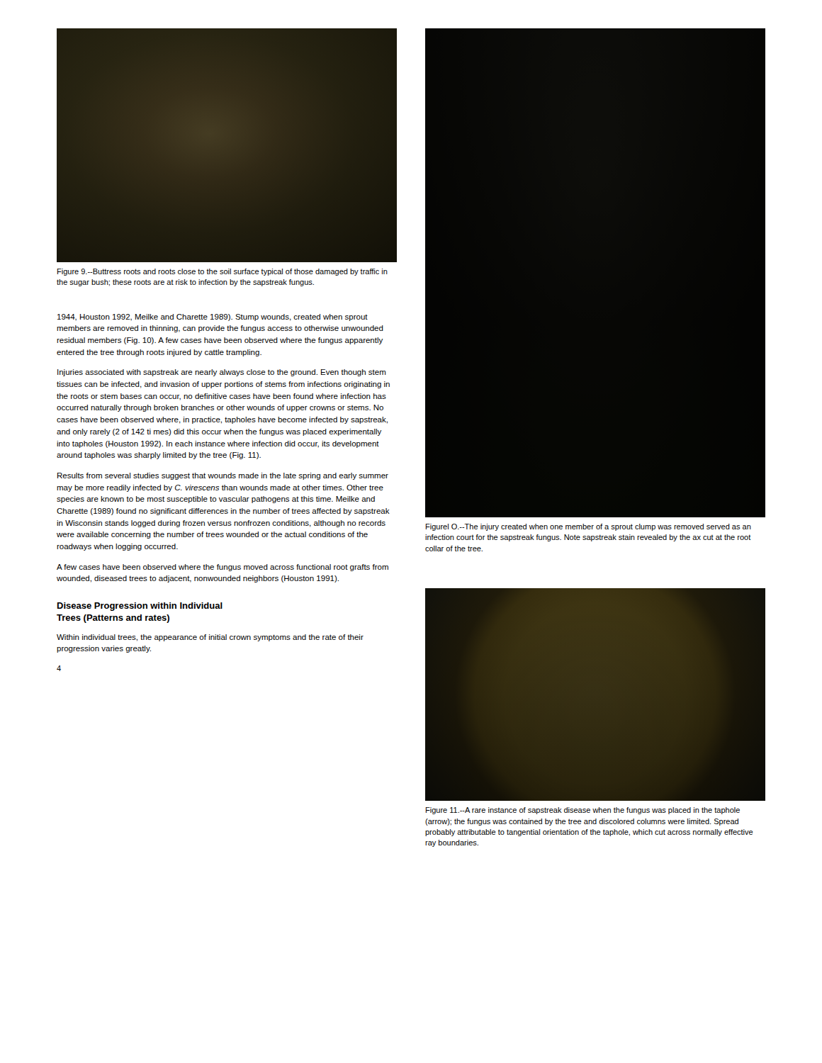Figure 9.--Buttress roots and roots close to the soil surface typical of those damaged by traffic in the sugar bush; these roots are at risk to infection by the sapstreak fungus.
1944, Houston 1992, Meilke and Charette 1989). Stump wounds, created when sprout members are removed in thinning, can provide the fungus access to otherwise unwounded residual members (Fig. 10). A few cases have been observed where the fungus apparently entered the tree through roots injured by cattle trampling.
Injuries associated with sapstreak are nearly always close to the ground. Even though stem tissues can be infected, and invasion of upper portions of stems from infections originating in the roots or stem bases can occur, no definitive cases have been found where infection has occurred naturally through broken branches or other wounds of upper crowns or stems. No cases have been observed where, in practice, tapholes have become infected by sapstreak, and only rarely (2 of 142 ti mes) did this occur when the fungus was placed experimentally into tapholes (Houston 1992). In each instance where infection did occur, its development around tapholes was sharply limited by the tree (Fig. 11).
Results from several studies suggest that wounds made in the late spring and early summer may be more readily infected by C. virescens than wounds made at other times. Other tree species are known to be most susceptible to vascular pathogens at this time. Meilke and Charette (1989) found no significant differences in the number of trees affected by sapstreak in Wisconsin stands logged during frozen versus nonfrozen conditions, although no records were available concerning the number of trees wounded or the actual conditions of the roadways when logging occurred.
A few cases have been observed where the fungus moved across functional root grafts from wounded, diseased trees to adjacent, nonwounded neighbors (Houston 1991).
Disease Progression within Individual
Trees (Patterns and rates)
Within individual trees, the appearance of initial crown symptoms and the rate of their progression varies greatly.
4
Figurel O.--The injury created when one member of a sprout clump was removed served as an infection court for the sapstreak fungus. Note sapstreak stain revealed by the ax cut at the root collar of the tree.
Figure 11.--A rare instance of sapstreak disease when the fungus was placed in the taphole (arrow); the fungus was contained by the tree and discolored columns were limited. Spread probably attributable to tangential orientation of the taphole, which cut across normally effective ray boundaries.